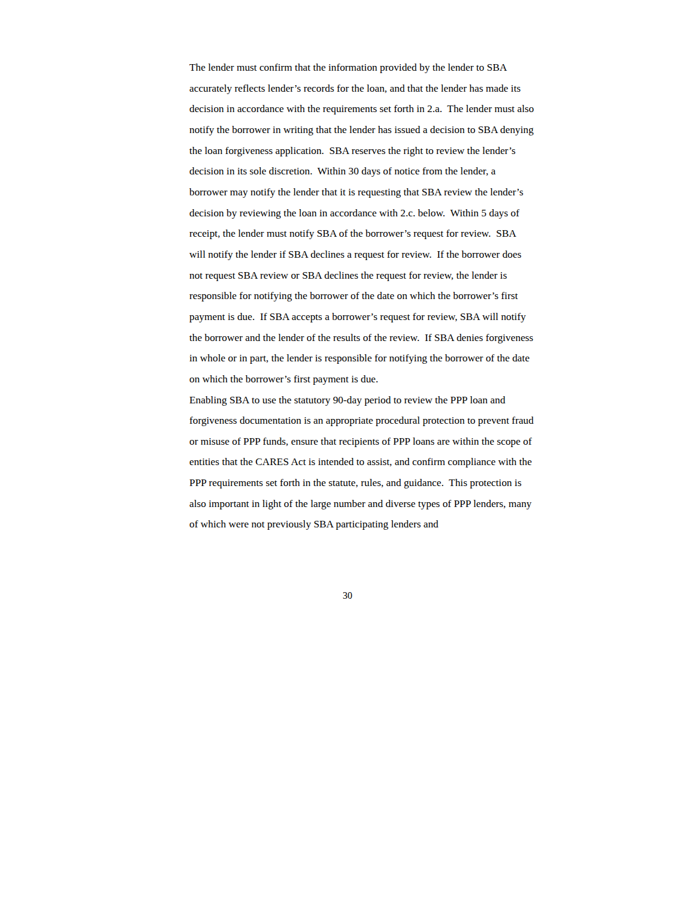The lender must confirm that the information provided by the lender to SBA accurately reflects lender’s records for the loan, and that the lender has made its decision in accordance with the requirements set forth in 2.a. The lender must also notify the borrower in writing that the lender has issued a decision to SBA denying the loan forgiveness application. SBA reserves the right to review the lender’s decision in its sole discretion. Within 30 days of notice from the lender, a borrower may notify the lender that it is requesting that SBA review the lender’s decision by reviewing the loan in accordance with 2.c. below. Within 5 days of receipt, the lender must notify SBA of the borrower’s request for review. SBA will notify the lender if SBA declines a request for review. If the borrower does not request SBA review or SBA declines the request for review, the lender is responsible for notifying the borrower of the date on which the borrower’s first payment is due. If SBA accepts a borrower’s request for review, SBA will notify the borrower and the lender of the results of the review. If SBA denies forgiveness in whole or in part, the lender is responsible for notifying the borrower of the date on which the borrower’s first payment is due.
Enabling SBA to use the statutory 90-day period to review the PPP loan and forgiveness documentation is an appropriate procedural protection to prevent fraud or misuse of PPP funds, ensure that recipients of PPP loans are within the scope of entities that the CARES Act is intended to assist, and confirm compliance with the PPP requirements set forth in the statute, rules, and guidance. This protection is also important in light of the large number and diverse types of PPP lenders, many of which were not previously SBA participating lenders and
30